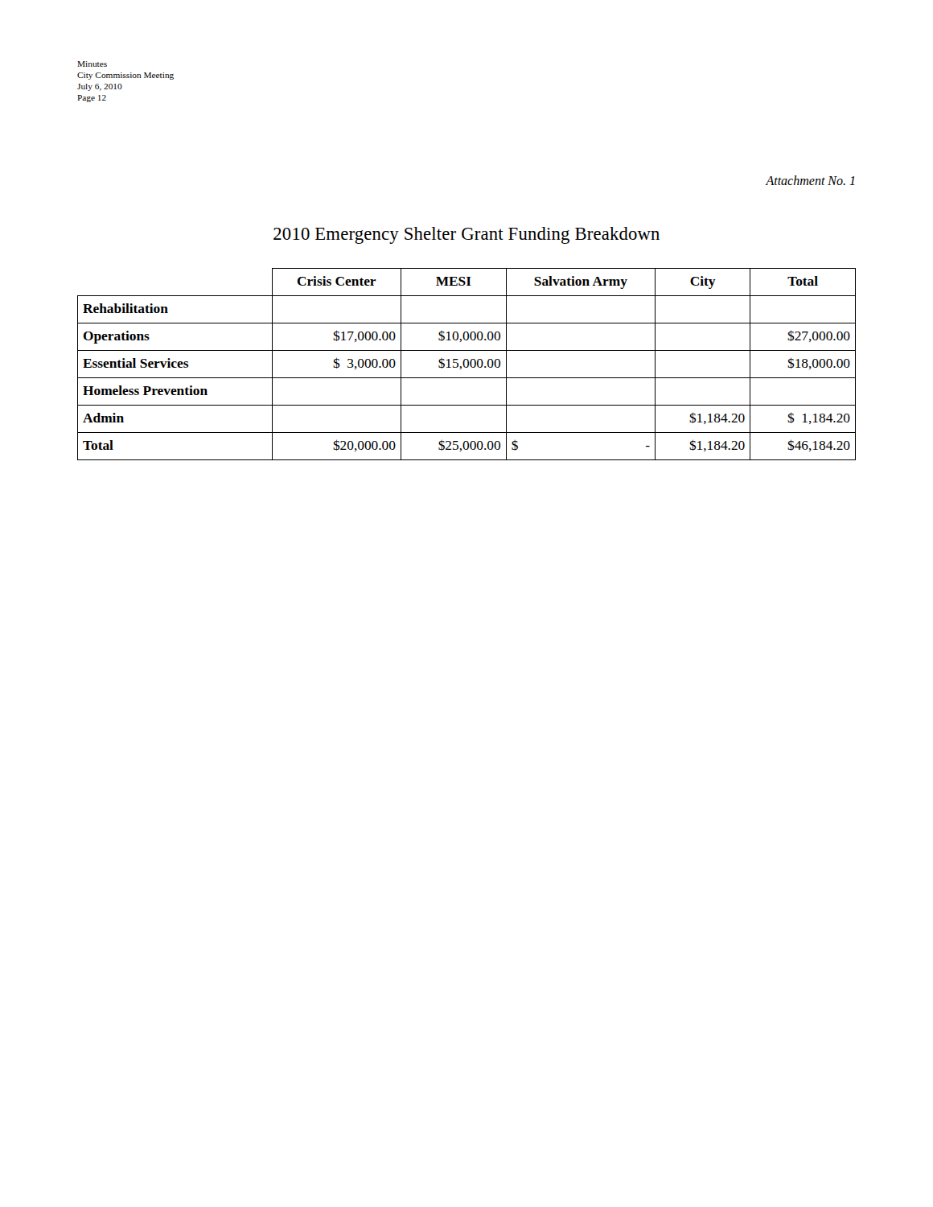Minutes
City Commission Meeting
July 6, 2010
Page 12
Attachment No. 1
2010 Emergency Shelter Grant Funding Breakdown
| | Crisis Center | MESI | Salvation Army | City | Total |
| --- | --- | --- | --- | --- | --- |
| Rehabilitation | | | | | |
| Operations | $17,000.00 | $10,000.00 | | | $27,000.00 |
| Essential Services | $ 3,000.00 | $15,000.00 | | | $18,000.00 |
| Homeless Prevention | | | | | |
| Admin | | | | $1,184.20 | $ 1,184.20 |
| Total | $20,000.00 | $25,000.00 | $ - | $1,184.20 | $46,184.20 |